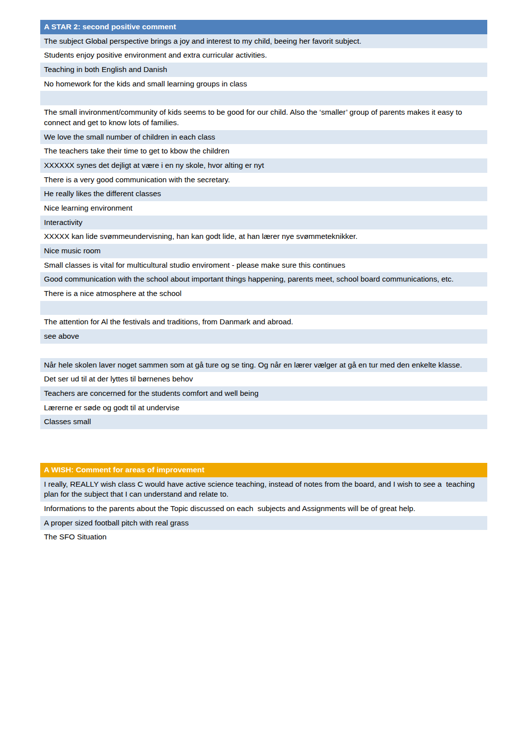| A STAR 2: second positive comment |
| The subject Global perspective brings a joy and interest to my child, beeing her favorit subject. |
| Students enjoy positive environment and extra curricular activities. |
| Teaching in both English and Danish |
| No homework for the kids and small learning groups in class |
| The small invironment/community of kids seems to be good for our child. Also the ‘smaller’ group of parents makes it easy to connect and get to know lots of families. |
| We love the small number of children in each class |
| The teachers take their time to get to kbow the children |
| XXXXXX synes det dejligt at være i en ny skole, hvor alting er nyt |
| There is a very good communication with the secretary. |
| He really likes the different classes |
| Nice learning environment |
| Interactivity |
| XXXXX kan lide svømmeundervisning, han kan godt lide, at han lærer nye svømmeteknikker. |
| Nice music room |
| Small classes is vital for multicultural studio enviroment - please make sure this continues |
| Good communication with the school about important things happening, parents meet, school board communications, etc. |
| There is a nice atmosphere at the school |
| The attention for Al the festivals and traditions, from Danmark and abroad. |
| see above |
| Når hele skolen laver noget sammen som at gå ture og se ting. Og når en lærer vælger at gå en tur med den enkelte klasse. |
| Det ser ud til at der lyttes til børnenes behov |
| Teachers are concerned for the students comfort and well being |
| Lærerne er søde og godt til at undervise |
| Classes small |
| A WISH: Comment for areas of improvement |
| I really, REALLY wish class C would have active science teaching, instead of notes from the board, and I wish to see a teaching plan for the subject that I can understand and relate to. |
| Informations to the parents about the Topic discussed on each subjects and Assignments will be of great help. |
| A proper sized football pitch with real grass |
| The SFO Situation |